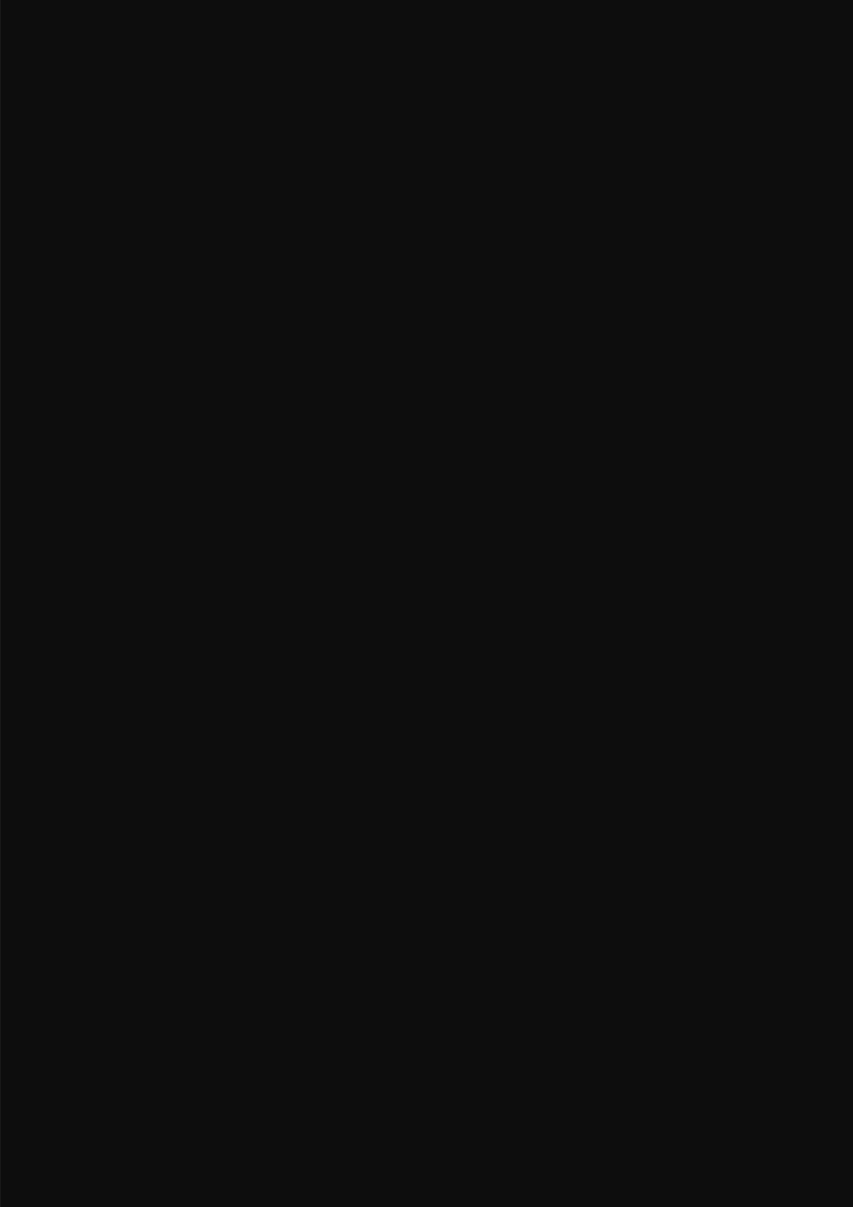Photograph: young woman wearing a camouflage jacket in front of a graffiti-covered wall
Young woman in an oversized camouflage jacket, photographed against a graffiti wall.